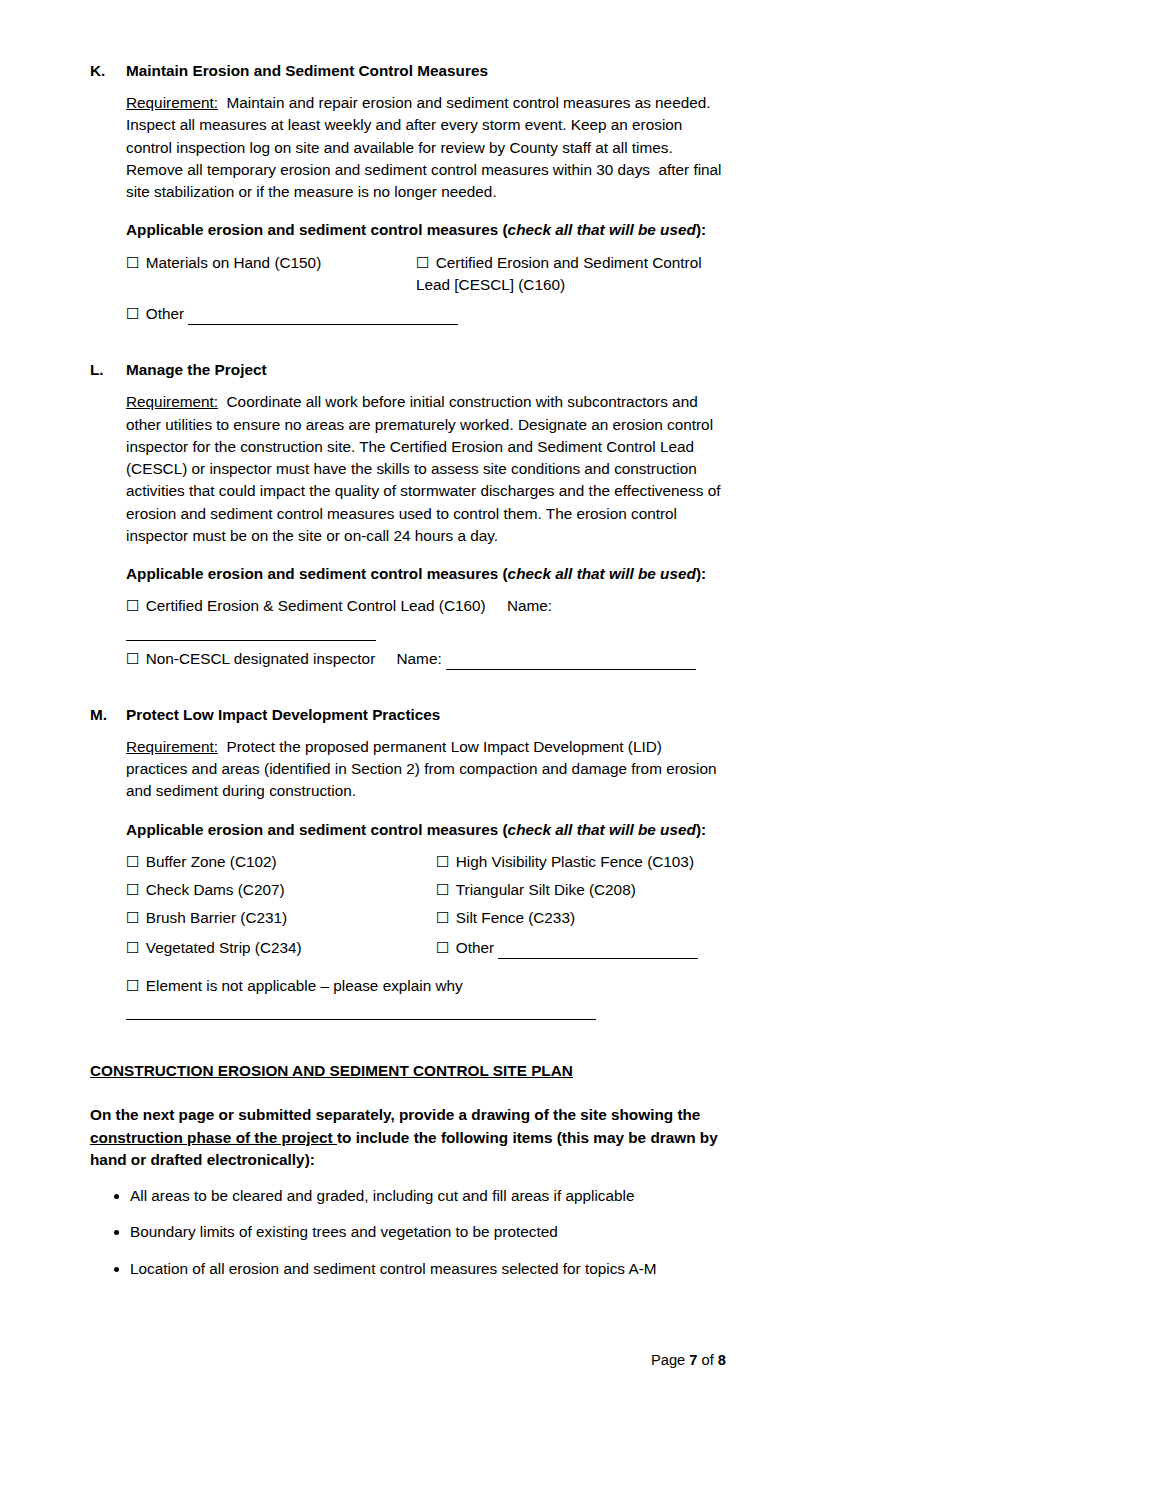K. Maintain Erosion and Sediment Control Measures
Requirement: Maintain and repair erosion and sediment control measures as needed. Inspect all measures at least weekly and after every storm event. Keep an erosion control inspection log on site and available for review by County staff at all times. Remove all temporary erosion and sediment control measures within 30 days after final site stabilization or if the measure is no longer needed.
Applicable erosion and sediment control measures (check all that will be used):
☐Materials on Hand (C150) ☐Certified Erosion and Sediment Control Lead [CESCL] (C160)
☐Other
L. Manage the Project
Requirement: Coordinate all work before initial construction with subcontractors and other utilities to ensure no areas are prematurely worked. Designate an erosion control inspector for the construction site. The Certified Erosion and Sediment Control Lead (CESCL) or inspector must have the skills to assess site conditions and construction activities that could impact the quality of stormwater discharges and the effectiveness of erosion and sediment control measures used to control them. The erosion control inspector must be on the site or on-call 24 hours a day.
Applicable erosion and sediment control measures (check all that will be used):
☐Certified Erosion & Sediment Control Lead (C160) Name:
☐Non-CESCL designated inspector Name:
M. Protect Low Impact Development Practices
Requirement: Protect the proposed permanent Low Impact Development (LID) practices and areas (identified in Section 2) from compaction and damage from erosion and sediment during construction.
Applicable erosion and sediment control measures (check all that will be used):
| ☐ Buffer Zone (C102) | ☐ High Visibility Plastic Fence (C103) |
| ☐ Check Dams (C207) | ☐ Triangular Silt Dike (C208) |
| ☐ Brush Barrier (C231) | ☐ Silt Fence (C233) |
| ☐ Vegetated Strip (C234) | ☐ Other |
☐Element is not applicable – please explain why
CONSTRUCTION EROSION AND SEDIMENT CONTROL SITE PLAN
On the next page or submitted separately, provide a drawing of the site showing the construction phase of the project to include the following items (this may be drawn by hand or drafted electronically):
All areas to be cleared and graded, including cut and fill areas if applicable
Boundary limits of existing trees and vegetation to be protected
Location of all erosion and sediment control measures selected for topics A-M
Page 7 of 8